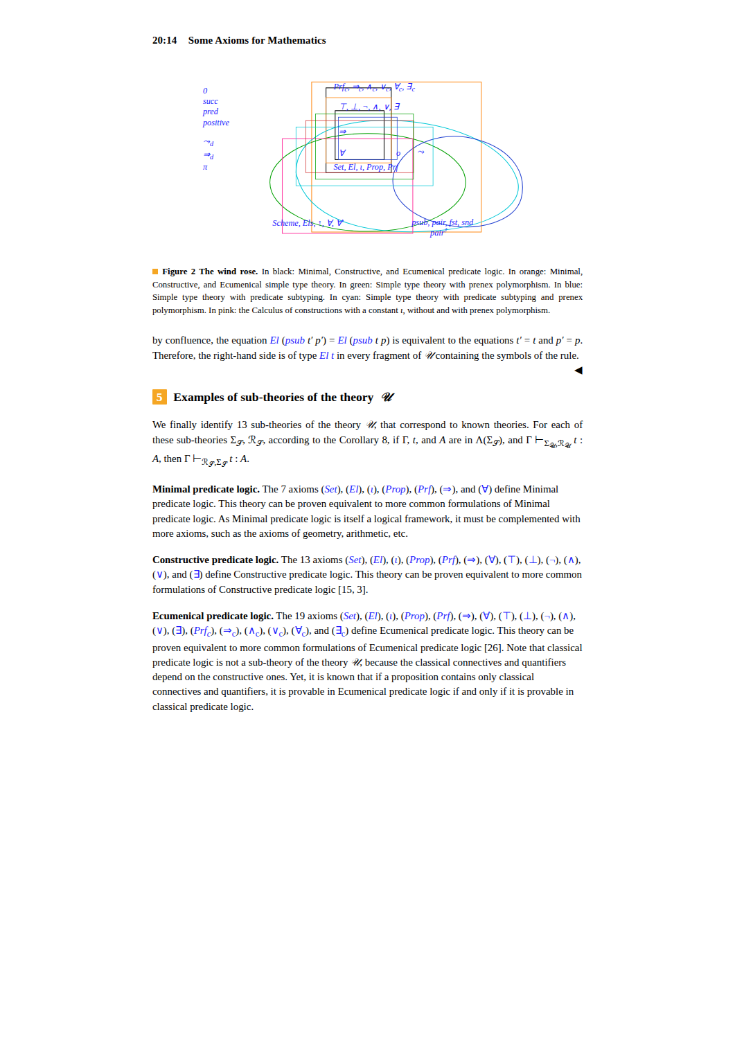20:14 Some Axioms for Mathematics
Prfc, ⇒c, ∧c, ∨c, ∀c, ∃c
⊤, ⊥, ¬, ∧, ∨, ∃
⇒
∀
Set, El, ι, Prop, Prf
0
succ
pred
positive
⤳d
⇒d
π
o
⤳
Scheme, Els, ↑, ∀, ∀′
psub, pair, fst, snd
pair†
Figure 2 The wind rose. In black: Minimal, Constructive, and Ecumenical predicate logic. In orange: Minimal, Constructive, and Ecumenical simple type theory. In green: Simple type theory with prenex polymorphism. In blue: Simple type theory with predicate subtyping. In cyan: Simple type theory with predicate subtyping and prenex polymorphism. In pink: the Calculus of constructions with a constant ι, without and with prenex polymorphism.
by confluence, the equation El (psub t′ p′) = El (psub t p) is equivalent to the equations t′ = t and p′ = p. Therefore, the right-hand side is of type El t in every fragment of 𝒰 containing the symbols of the rule.
5 Examples of sub-theories of the theory 𝒰
We finally identify 13 sub-theories of the theory 𝒰, that correspond to known theories. For each of these sub-theories Σ𝒮, ℛ𝒮, according to the Corollary 8, if Γ, t, and A are in Λ(Σ𝒮), and Γ ⊢Σ𝒰,ℛ𝒰 t : A, then Γ ⊢ℛ𝒮,Σ𝒮 t : A.
Minimal predicate logic.
The 7 axioms (Set), (El), (ι), (Prop), (Prf), (⇒), and (∀) define Minimal predicate logic. This theory can be proven equivalent to more common formulations of Minimal predicate logic. As Minimal predicate logic is itself a logical framework, it must be complemented with more axioms, such as the axioms of geometry, arithmetic, etc.
Constructive predicate logic.
The 13 axioms (Set), (El), (ι), (Prop), (Prf), (⇒), (∀), (⊤), (⊥), (¬), (∧), (∨), and (∃) define Constructive predicate logic. This theory can be proven equivalent to more common formulations of Constructive predicate logic [15, 3].
Ecumenical predicate logic.
The 19 axioms (Set), (El), (ι), (Prop), (Prf), (⇒), (∀), (⊤), (⊥), (¬), (∧), (∨), (∃), (Prfc), (⇒c), (∧c), (∨c), (∀c), and (∃c) define Ecumenical predicate logic. This theory can be proven equivalent to more common formulations of Ecumenical predicate logic [26]. Note that classical predicate logic is not a sub-theory of the theory 𝒰, because the classical connectives and quantifiers depend on the constructive ones. Yet, it is known that if a proposition contains only classical connectives and quantifiers, it is provable in Ecumenical predicate logic if and only if it is provable in classical predicate logic.